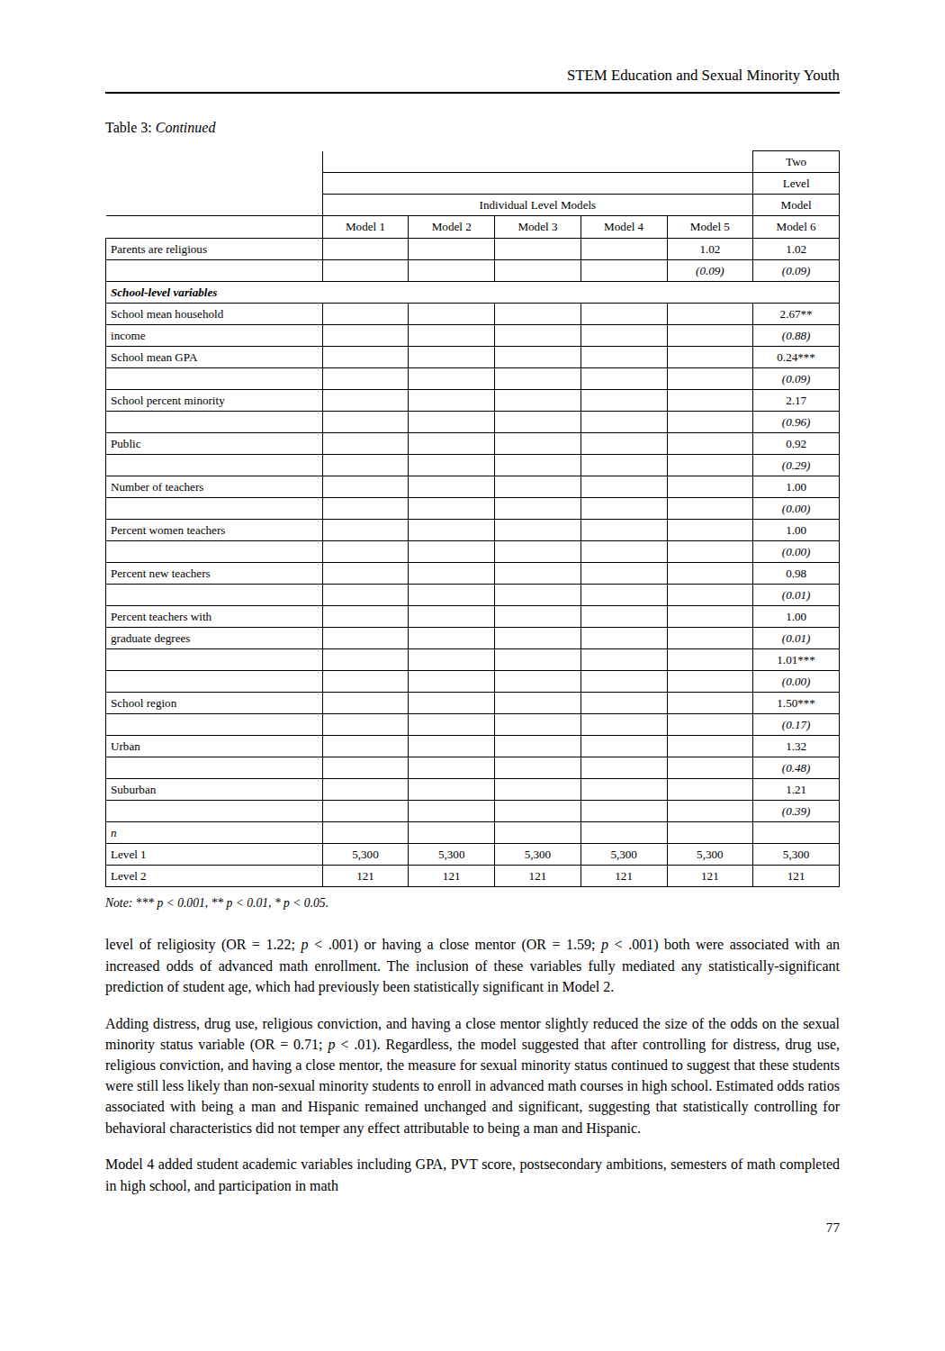STEM Education and Sexual Minority Youth
Table 3: Continued
| | | Two |
| --- | --- | --- |
| | Level |
| Individual Level Models | Model |
| | Model 1 | Model 2 | Model 3 | Model 4 | Model 5 | Model 6 |
| Parents are religious | | | | | 1.02 | 1.02 |
| | | | | | (0.09) | (0.09) |
| School-level variables |
| School mean household | | | | | | 2.67** |
| income | | | | | | (0.88) |
| School mean GPA | | | | | | 0.24*** |
| | | | | | | (0.09) |
| School percent minority | | | | | | 2.17 |
| | | | | | | (0.96) |
| Public | | | | | | 0.92 |
| | | | | | | (0.29) |
| Number of teachers | | | | | | 1.00 |
| | | | | | | (0.00) |
| Percent women teachers | | | | | | 1.00 |
| | | | | | | (0.00) |
| Percent new teachers | | | | | | 0.98 |
| | | | | | | (0.01) |
| Percent teachers with | | | | | | 1.00 |
| graduate degrees | | | | | | (0.01) |
| | | | | | | 1.01*** |
| | | | | | | (0.00) |
| School region | | | | | | 1.50*** |
| | | | | | | (0.17) |
| Urban | | | | | | 1.32 |
| | | | | | | (0.48) |
| Suburban | | | | | | 1.21 |
| | | | | | | (0.39) |
| n | | | | | | |
| Level 1 | 5,300 | 5,300 | 5,300 | 5,300 | 5,300 | 5,300 |
| Level 2 | 121 | 121 | 121 | 121 | 121 | 121 |
Note: *** p < 0.001, ** p < 0.01, * p < 0.05.
level of religiosity (OR = 1.22; p < .001) or having a close mentor (OR = 1.59; p < .001) both were associated with an increased odds of advanced math enrollment. The inclusion of these variables fully mediated any statistically-significant prediction of student age, which had previously been statistically significant in Model 2.
Adding distress, drug use, religious conviction, and having a close mentor slightly reduced the size of the odds on the sexual minority status variable (OR = 0.71; p < .01). Regardless, the model suggested that after controlling for distress, drug use, religious conviction, and having a close mentor, the measure for sexual minority status continued to suggest that these students were still less likely than non-sexual minority students to enroll in advanced math courses in high school. Estimated odds ratios associated with being a man and Hispanic remained unchanged and significant, suggesting that statistically controlling for behavioral characteristics did not temper any effect attributable to being a man and Hispanic.
Model 4 added student academic variables including GPA, PVT score, postsecondary ambitions, semesters of math completed in high school, and participation in math
77